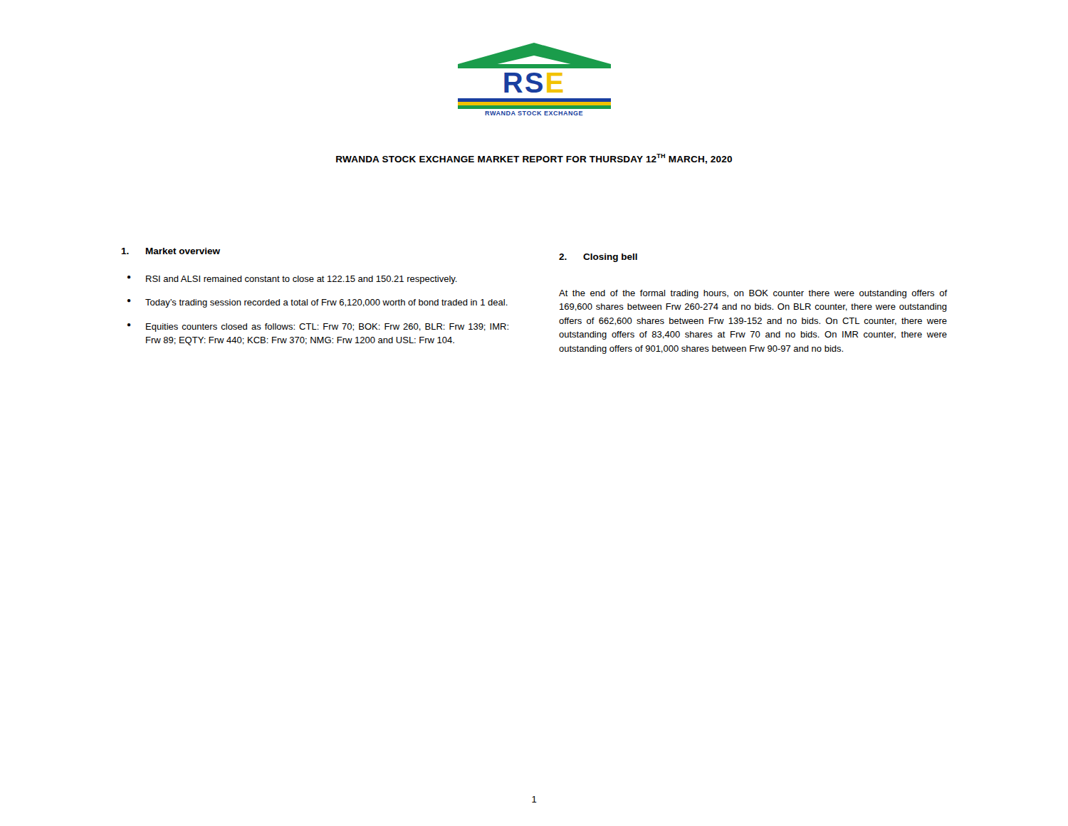RSE
RWANDA STOCK EXCHANGE
RWANDA STOCK EXCHANGE MARKET REPORT FOR THURSDAY 12TH MARCH, 2020
1. Market overview
RSI and ALSI remained constant to close at 122.15 and 150.21 respectively.
Today’s trading session recorded a total of Frw 6,120,000 worth of bond traded in 1 deal.
Equities counters closed as follows: CTL: Frw 70; BOK: Frw 260, BLR: Frw 139; IMR: Frw 89; EQTY: Frw 440; KCB: Frw 370; NMG: Frw 1200 and USL: Frw 104.
2. Closing bell
At the end of the formal trading hours, on BOK counter there were outstanding offers of 169,600 shares between Frw 260-274 and no bids. On BLR counter, there were outstanding offers of 662,600 shares between Frw 139-152 and no bids. On CTL counter, there were outstanding offers of 83,400 shares at Frw 70 and no bids. On IMR counter, there were outstanding offers of 901,000 shares between Frw 90-97 and no bids.
1